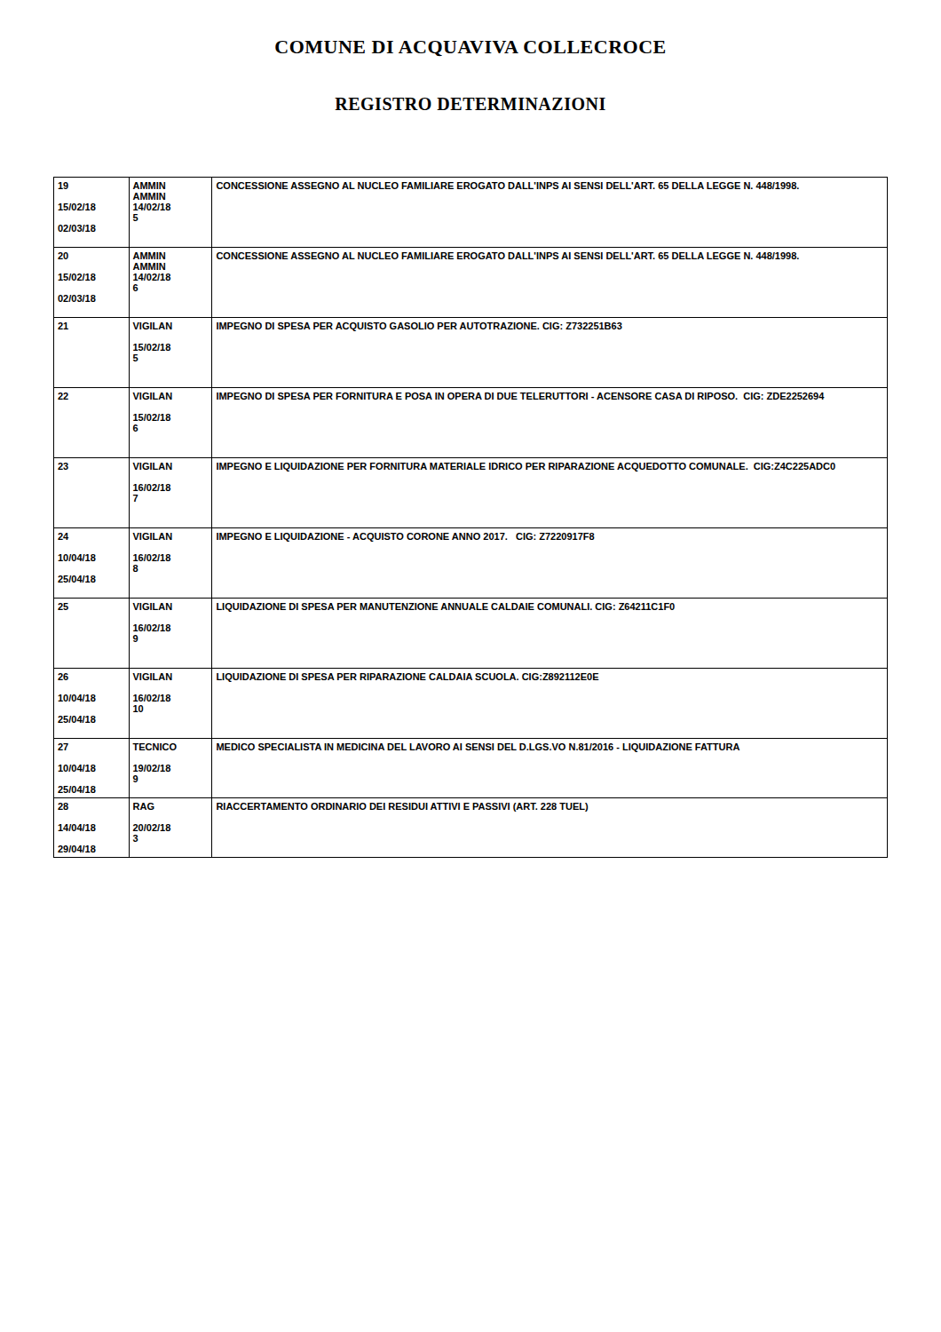COMUNE DI ACQUAVIVA COLLECROCE
REGISTRO DETERMINAZIONI
| 19 15/02/18 02/03/18 | AMMIN AMMIN 14/02/18 5 | CONCESSIONE ASSEGNO AL NUCLEO FAMILIARE EROGATO DALL'INPS AI SENSI DELL'ART. 65 DELLA LEGGE N. 448/1998. |
| 20 15/02/18 02/03/18 | AMMIN AMMIN 14/02/18 6 | CONCESSIONE ASSEGNO AL NUCLEO FAMILIARE EROGATO DALL'INPS AI SENSI DELL'ART. 65 DELLA LEGGE N. 448/1998. |
| 21 | VIGILAN 15/02/18 5 | IMPEGNO DI SPESA PER ACQUISTO GASOLIO PER AUTOTRAZIONE. CIG: Z732251B63 |
| 22 | VIGILAN 15/02/18 6 | IMPEGNO DI SPESA PER FORNITURA E POSA IN OPERA DI DUE TELERUTTORI - ACENSORE CASA DI RIPOSO. CIG: ZDE2252694 |
| 23 | VIGILAN 16/02/18 7 | IMPEGNO E LIQUIDAZIONE PER FORNITURA MATERIALE IDRICO PER RIPARAZIONE ACQUEDOTTO COMUNALE. CIG:Z4C225ADC0 |
| 24 10/04/18 25/04/18 | VIGILAN 16/02/18 8 | IMPEGNO E LIQUIDAZIONE - ACQUISTO CORONE ANNO 2017. CIG: Z7220917F8 |
| 25 | VIGILAN 16/02/18 9 | LIQUIDAZIONE DI SPESA PER MANUTENZIONE ANNUALE CALDAIE COMUNALI. CIG: Z64211C1F0 |
| 26 10/04/18 25/04/18 | VIGILAN 16/02/18 10 | LIQUIDAZIONE DI SPESA PER RIPARAZIONE CALDAIA SCUOLA. CIG:Z892112E0E |
| 27 10/04/18 25/04/18 | TECNICO 19/02/18 9 | MEDICO SPECIALISTA IN MEDICINA DEL LAVORO AI SENSI DEL D.LGS.VO N.81/2016 - LIQUIDAZIONE FATTURA |
| 28 14/04/18 29/04/18 | RAG 20/02/18 3 | RIACCERTAMENTO ORDINARIO DEI RESIDUI ATTIVI E PASSIVI (ART. 228 TUEL) |